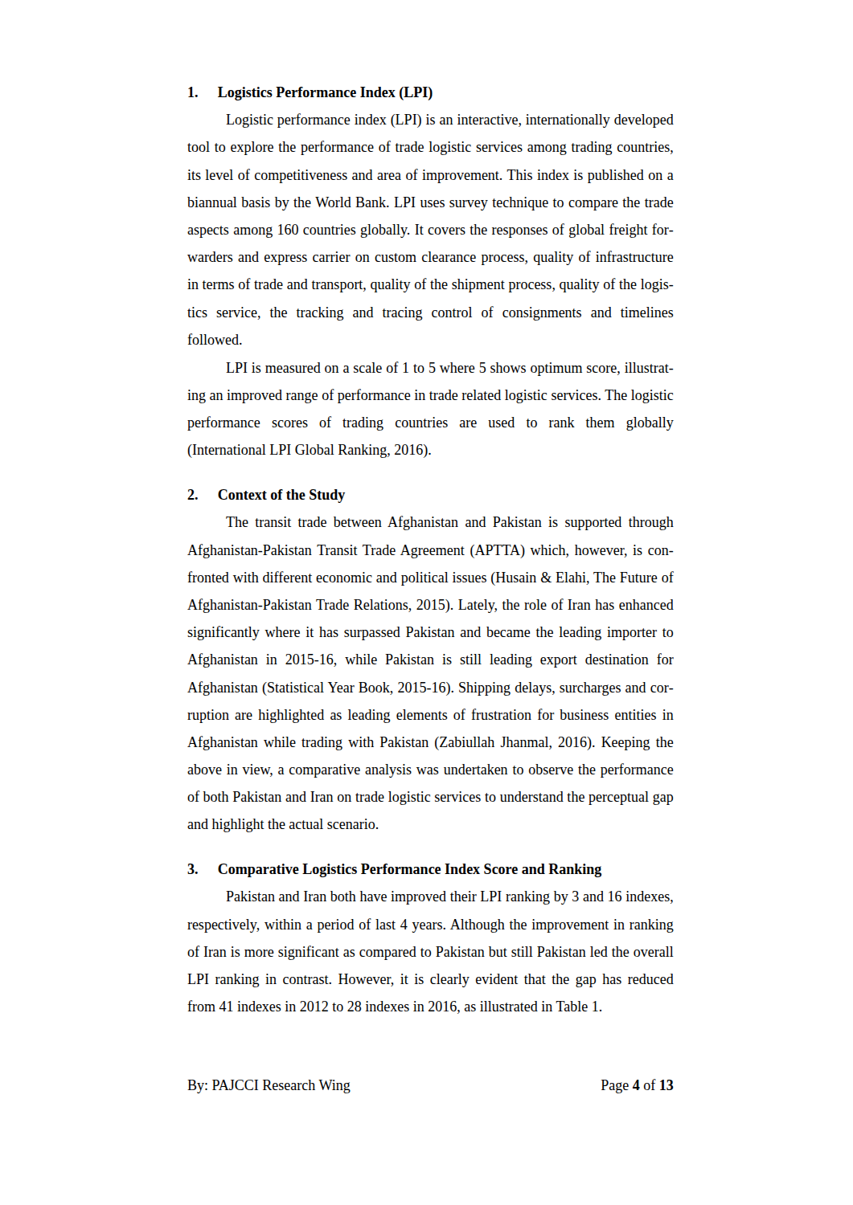1. Logistics Performance Index (LPI)
Logistic performance index (LPI) is an interactive, internationally developed tool to explore the performance of trade logistic services among trading countries, its level of competitiveness and area of improvement. This index is published on a biannual basis by the World Bank. LPI uses survey technique to compare the trade aspects among 160 countries globally. It covers the responses of global freight forwarders and express carrier on custom clearance process, quality of infrastructure in terms of trade and transport, quality of the shipment process, quality of the logistics service, the tracking and tracing control of consignments and timelines followed.
LPI is measured on a scale of 1 to 5 where 5 shows optimum score, illustrating an improved range of performance in trade related logistic services. The logistic performance scores of trading countries are used to rank them globally (International LPI Global Ranking, 2016).
2. Context of the Study
The transit trade between Afghanistan and Pakistan is supported through Afghanistan-Pakistan Transit Trade Agreement (APTTA) which, however, is confronted with different economic and political issues (Husain & Elahi, The Future of Afghanistan-Pakistan Trade Relations, 2015). Lately, the role of Iran has enhanced significantly where it has surpassed Pakistan and became the leading importer to Afghanistan in 2015-16, while Pakistan is still leading export destination for Afghanistan (Statistical Year Book, 2015-16). Shipping delays, surcharges and corruption are highlighted as leading elements of frustration for business entities in Afghanistan while trading with Pakistan (Zabiullah Jhanmal, 2016). Keeping the above in view, a comparative analysis was undertaken to observe the performance of both Pakistan and Iran on trade logistic services to understand the perceptual gap and highlight the actual scenario.
3. Comparative Logistics Performance Index Score and Ranking
Pakistan and Iran both have improved their LPI ranking by 3 and 16 indexes, respectively, within a period of last 4 years. Although the improvement in ranking of Iran is more significant as compared to Pakistan but still Pakistan led the overall LPI ranking in contrast. However, it is clearly evident that the gap has reduced from 41 indexes in 2012 to 28 indexes in 2016, as illustrated in Table 1.
By: PAJCCI Research Wing
Page 4 of 13